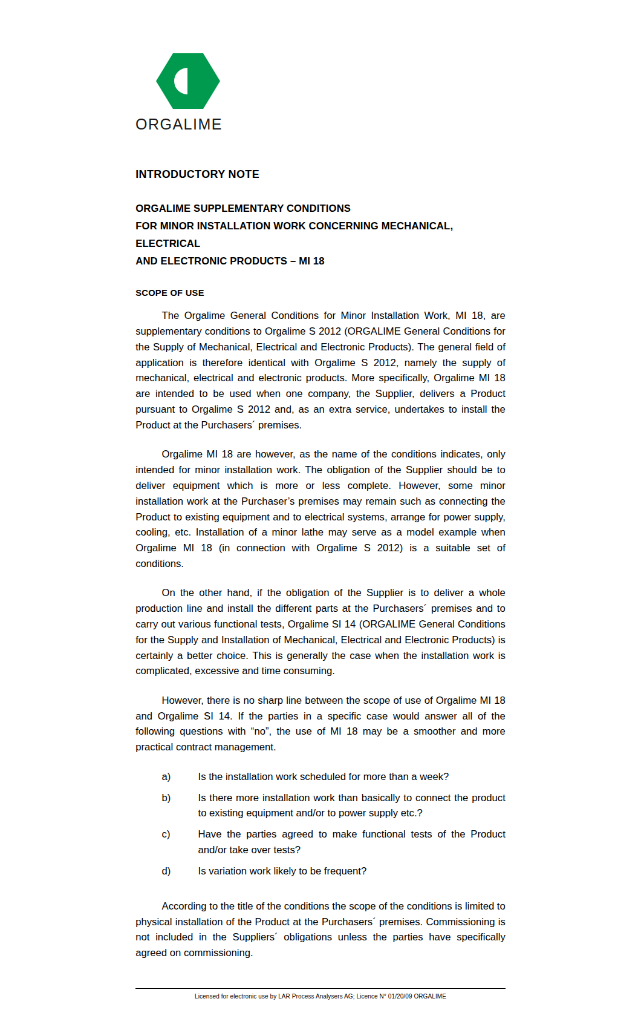ORGALIME ORGALIME
INTRODUCTORY NOTE
ORGALIME SUPPLEMENTARY CONDITIONS
FOR MINOR INSTALLATION WORK CONCERNING MECHANICAL, ELECTRICAL
AND ELECTRONIC PRODUCTS – MI 18
SCOPE OF USE
The Orgalime General Conditions for Minor Installation Work, MI 18, are supplementary conditions to Orgalime S 2012 (ORGALIME General Conditions for the Supply of Mechanical, Electrical and Electronic Products). The general field of application is therefore identical with Orgalime S 2012, namely the supply of mechanical, electrical and electronic products. More specifically, Orgalime MI 18 are intended to be used when one company, the Supplier, delivers a Product pursuant to Orgalime S 2012 and, as an extra service, undertakes to install the Product at the Purchasers´ premises.
Orgalime MI 18 are however, as the name of the conditions indicates, only intended for minor installation work. The obligation of the Supplier should be to deliver equipment which is more or less complete. However, some minor installation work at the Purchaser’s premises may remain such as connecting the Product to existing equipment and to electrical systems, arrange for power supply, cooling, etc. Installation of a minor lathe may serve as a model example when Orgalime MI 18 (in connection with Orgalime S 2012) is a suitable set of conditions.
On the other hand, if the obligation of the Supplier is to deliver a whole production line and install the different parts at the Purchasers´ premises and to carry out various functional tests, Orgalime SI 14 (ORGALIME General Conditions for the Supply and Installation of Mechanical, Electrical and Electronic Products) is certainly a better choice. This is generally the case when the installation work is complicated, excessive and time consuming.
However, there is no sharp line between the scope of use of Orgalime MI 18 and Orgalime SI 14. If the parties in a specific case would answer all of the following questions with “no”, the use of MI 18 may be a smoother and more practical contract management.
Is the installation work scheduled for more than a week?
Is there more installation work than basically to connect the product to existing equipment and/or to power supply etc.?
Have the parties agreed to make functional tests of the Product and/or take over tests?
Is variation work likely to be frequent?
According to the title of the conditions the scope of the conditions is limited to physical installation of the Product at the Purchasers´ premises. Commissioning is not included in the Suppliers´ obligations unless the parties have specifically agreed on commissioning.
Licensed for electronic use by LAR Process Analysers AG; Licence N° 01/20/09 ORGALIME